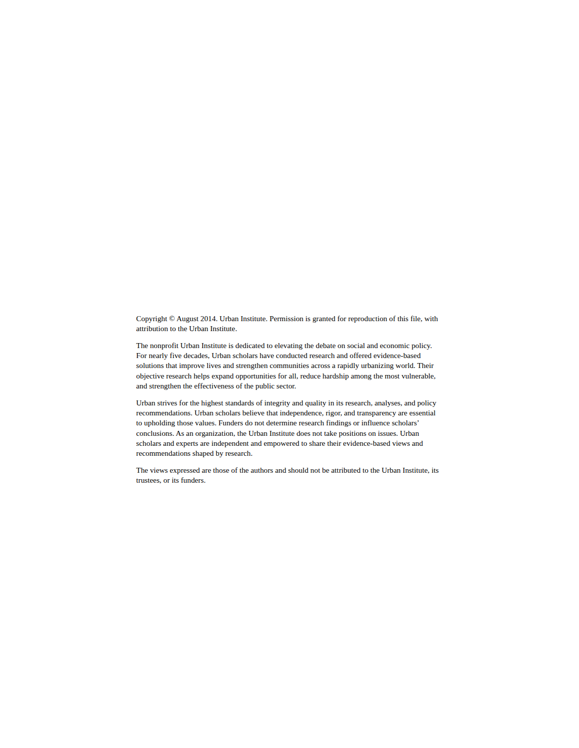Copyright © August 2014. Urban Institute. Permission is granted for reproduction of this file, with attribution to the Urban Institute.
The nonprofit Urban Institute is dedicated to elevating the debate on social and economic policy. For nearly five decades, Urban scholars have conducted research and offered evidence-based solutions that improve lives and strengthen communities across a rapidly urbanizing world. Their objective research helps expand opportunities for all, reduce hardship among the most vulnerable, and strengthen the effectiveness of the public sector.
Urban strives for the highest standards of integrity and quality in its research, analyses, and policy recommendations. Urban scholars believe that independence, rigor, and transparency are essential to upholding those values. Funders do not determine research findings or influence scholars’ conclusions. As an organization, the Urban Institute does not take positions on issues. Urban scholars and experts are independent and empowered to share their evidence-based views and recommendations shaped by research.
The views expressed are those of the authors and should not be attributed to the Urban Institute, its trustees, or its funders.